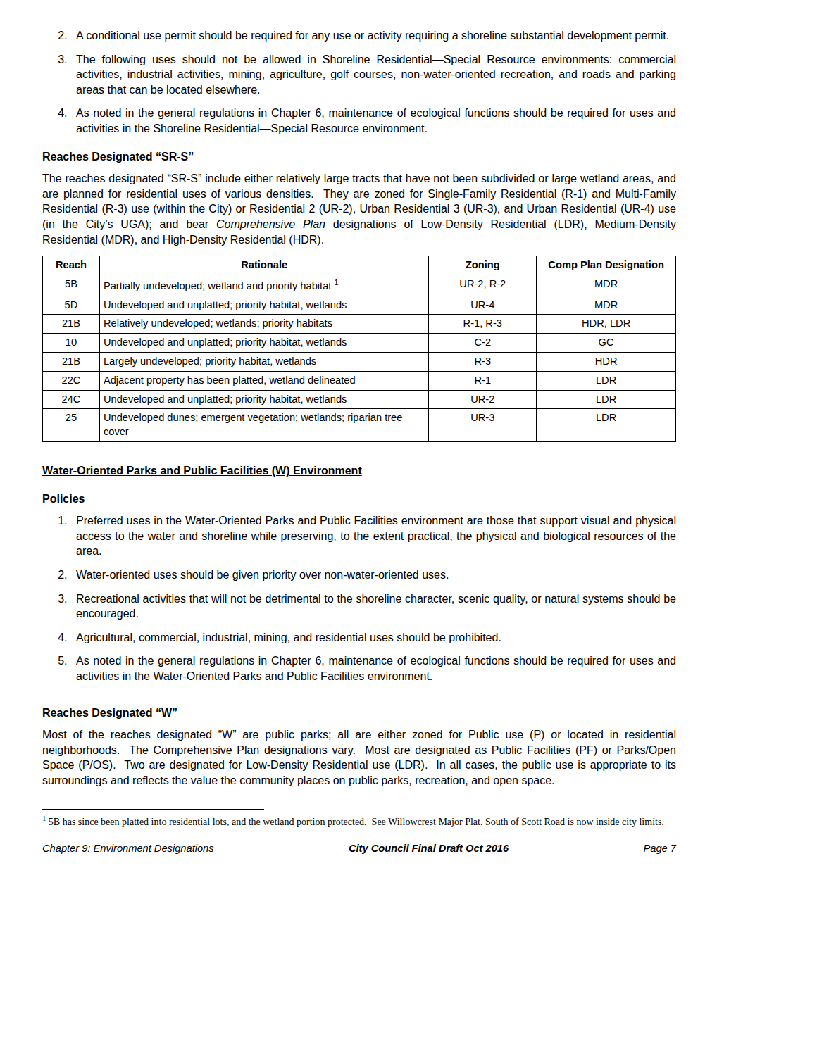A conditional use permit should be required for any use or activity requiring a shoreline substantial development permit.
The following uses should not be allowed in Shoreline Residential—Special Resource environments: commercial activities, industrial activities, mining, agriculture, golf courses, non-water-oriented recreation, and roads and parking areas that can be located elsewhere.
As noted in the general regulations in Chapter 6, maintenance of ecological functions should be required for uses and activities in the Shoreline Residential—Special Resource environment.
Reaches Designated “SR-S”
The reaches designated “SR-S” include either relatively large tracts that have not been subdivided or large wetland areas, and are planned for residential uses of various densities. They are zoned for Single-Family Residential (R-1) and Multi-Family Residential (R-3) use (within the City) or Residential 2 (UR-2), Urban Residential 3 (UR-3), and Urban Residential (UR-4) use (in the City’s UGA); and bear Comprehensive Plan designations of Low-Density Residential (LDR), Medium-Density Residential (MDR), and High-Density Residential (HDR).
| Reach | Rationale | Zoning | Comp Plan Designation |
| --- | --- | --- | --- |
| 5B | Partially undeveloped; wetland and priority habitat 1 | UR-2, R-2 | MDR |
| 5D | Undeveloped and unplatted; priority habitat, wetlands | UR-4 | MDR |
| 21B | Relatively undeveloped; wetlands; priority habitats | R-1, R-3 | HDR, LDR |
| 10 | Undeveloped and unplatted; priority habitat, wetlands | C-2 | GC |
| 21B | Largely undeveloped; priority habitat, wetlands | R-3 | HDR |
| 22C | Adjacent property has been platted, wetland delineated | R-1 | LDR |
| 24C | Undeveloped and unplatted; priority habitat, wetlands | UR-2 | LDR |
| 25 | Undeveloped dunes; emergent vegetation; wetlands; riparian tree cover | UR-3 | LDR |
Water-Oriented Parks and Public Facilities (W) Environment
Policies
Preferred uses in the Water-Oriented Parks and Public Facilities environment are those that support visual and physical access to the water and shoreline while preserving, to the extent practical, the physical and biological resources of the area.
Water-oriented uses should be given priority over non-water-oriented uses.
Recreational activities that will not be detrimental to the shoreline character, scenic quality, or natural systems should be encouraged.
Agricultural, commercial, industrial, mining, and residential uses should be prohibited.
As noted in the general regulations in Chapter 6, maintenance of ecological functions should be required for uses and activities in the Water-Oriented Parks and Public Facilities environment.
Reaches Designated “W”
Most of the reaches designated “W” are public parks; all are either zoned for Public use (P) or located in residential neighborhoods. The Comprehensive Plan designations vary. Most are designated as Public Facilities (PF) or Parks/Open Space (P/OS). Two are designated for Low-Density Residential use (LDR). In all cases, the public use is appropriate to its surroundings and reflects the value the community places on public parks, recreation, and open space.
1 5B has since been platted into residential lots, and the wetland portion protected. See Willowcrest Major Plat. South of Scott Road is now inside city limits.
Chapter 9: Environment Designations City Council Final Draft Oct 2016 Page 7